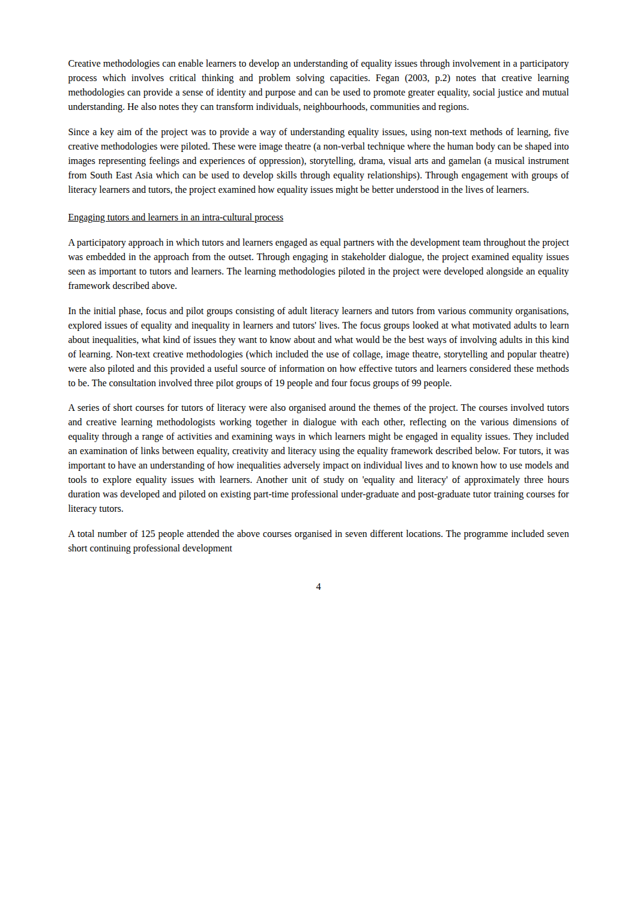Creative methodologies can enable learners to develop an understanding of equality issues through involvement in a participatory process which involves critical thinking and problem solving capacities. Fegan (2003, p.2) notes that creative learning methodologies can provide a sense of identity and purpose and can be used to promote greater equality, social justice and mutual understanding. He also notes they can transform individuals, neighbourhoods, communities and regions.
Since a key aim of the project was to provide a way of understanding equality issues, using non-text methods of learning, five creative methodologies were piloted. These were image theatre (a non-verbal technique where the human body can be shaped into images representing feelings and experiences of oppression), storytelling, drama, visual arts and gamelan (a musical instrument from South East Asia which can be used to develop skills through equality relationships). Through engagement with groups of literacy learners and tutors, the project examined how equality issues might be better understood in the lives of learners.
Engaging tutors and learners in an intra-cultural process
A participatory approach in which tutors and learners engaged as equal partners with the development team throughout the project was embedded in the approach from the outset. Through engaging in stakeholder dialogue, the project examined equality issues seen as important to tutors and learners. The learning methodologies piloted in the project were developed alongside an equality framework described above.
In the initial phase, focus and pilot groups consisting of adult literacy learners and tutors from various community organisations, explored issues of equality and inequality in learners and tutors' lives. The focus groups looked at what motivated adults to learn about inequalities, what kind of issues they want to know about and what would be the best ways of involving adults in this kind of learning. Non-text creative methodologies (which included the use of collage, image theatre, storytelling and popular theatre) were also piloted and this provided a useful source of information on how effective tutors and learners considered these methods to be. The consultation involved three pilot groups of 19 people and four focus groups of 99 people.
A series of short courses for tutors of literacy were also organised around the themes of the project. The courses involved tutors and creative learning methodologists working together in dialogue with each other, reflecting on the various dimensions of equality through a range of activities and examining ways in which learners might be engaged in equality issues. They included an examination of links between equality, creativity and literacy using the equality framework described below. For tutors, it was important to have an understanding of how inequalities adversely impact on individual lives and to known how to use models and tools to explore equality issues with learners. Another unit of study on 'equality and literacy' of approximately three hours duration was developed and piloted on existing part-time professional under-graduate and post-graduate tutor training courses for literacy tutors.
A total number of 125 people attended the above courses organised in seven different locations. The programme included seven short continuing professional development
4